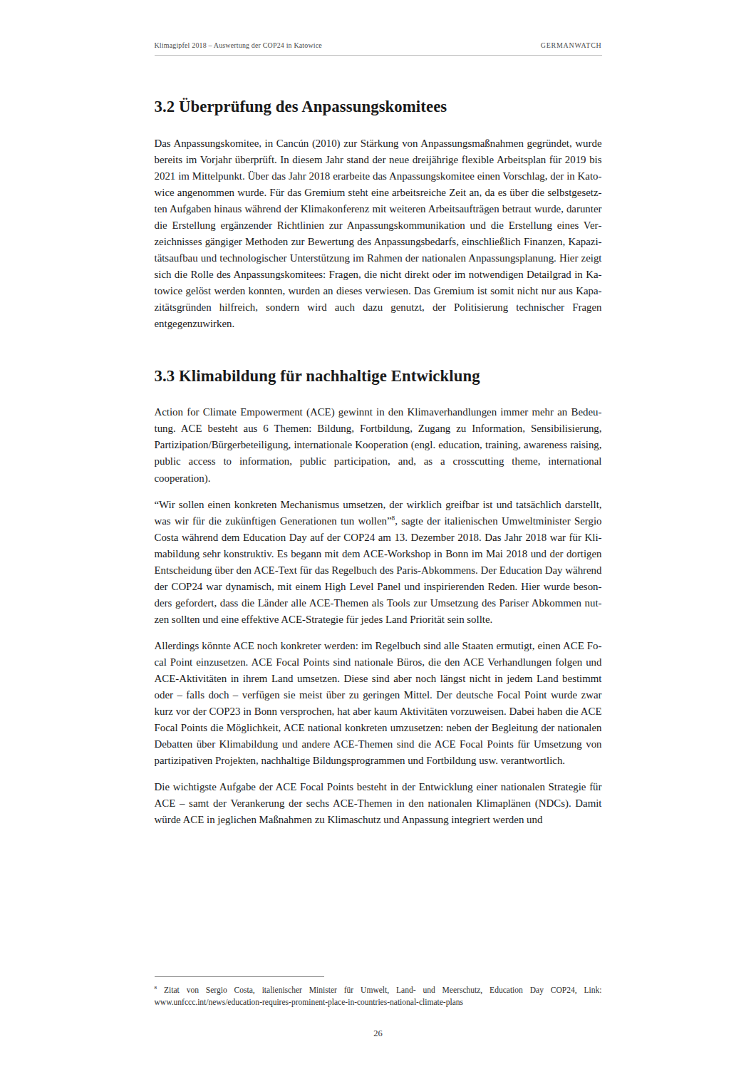Klimagipfel 2018 – Auswertung der COP24 in Katowice GERMANWATCH
3.2 Überprüfung des Anpassungskomitees
Das Anpassungskomitee, in Cancún (2010) zur Stärkung von Anpassungsmaßnahmen gegründet, wurde bereits im Vorjahr überprüft. In diesem Jahr stand der neue dreijährige flexible Arbeitsplan für 2019 bis 2021 im Mittelpunkt. Über das Jahr 2018 erarbeite das Anpassungskomitee einen Vorschlag, der in Katowice angenommen wurde. Für das Gremium steht eine arbeitsreiche Zeit an, da es über die selbstgesetzten Aufgaben hinaus während der Klimakonferenz mit weiteren Arbeitsaufträgen betraut wurde, darunter die Erstellung ergänzender Richtlinien zur Anpassungskommunikation und die Erstellung eines Verzeichnisses gängiger Methoden zur Bewertung des Anpassungsbedarfs, einschließlich Finanzen, Kapazitätsaufbau und technologischer Unterstützung im Rahmen der nationalen Anpassungsplanung. Hier zeigt sich die Rolle des Anpassungskomitees: Fragen, die nicht direkt oder im notwendigen Detailgrad in Katowice gelöst werden konnten, wurden an dieses verwiesen. Das Gremium ist somit nicht nur aus Kapazitätsgründen hilfreich, sondern wird auch dazu genutzt, der Politisierung technischer Fragen entgegenzuwirken.
3.3 Klimabildung für nachhaltige Entwicklung
Action for Climate Empowerment (ACE) gewinnt in den Klimaverhandlungen immer mehr an Bedeutung. ACE besteht aus 6 Themen: Bildung, Fortbildung, Zugang zu Information, Sensibilisierung, Partizipation/Bürgerbeteiligung, internationale Kooperation (engl. education, training, awareness raising, public access to information, public participation, and, as a crosscutting theme, international cooperation).
“Wir sollen einen konkreten Mechanismus umsetzen, der wirklich greifbar ist und tatsächlich darstellt, was wir für die zukünftigen Generationen tun wollen”8, sagte der italienischen Umweltminister Sergio Costa während dem Education Day auf der COP24 am 13. Dezember 2018. Das Jahr 2018 war für Klimabildung sehr konstruktiv. Es begann mit dem ACE-Workshop in Bonn im Mai 2018 und der dortigen Entscheidung über den ACE-Text für das Regelbuch des Paris-Abkommens. Der Education Day während der COP24 war dynamisch, mit einem High Level Panel und inspirierenden Reden. Hier wurde besonders gefordert, dass die Länder alle ACE-Themen als Tools zur Umsetzung des Pariser Abkommen nutzen sollten und eine effektive ACE-Strategie für jedes Land Priorität sein sollte.
Allerdings könnte ACE noch konkreter werden: im Regelbuch sind alle Staaten ermutigt, einen ACE Focal Point einzusetzen. ACE Focal Points sind nationale Büros, die den ACE Verhandlungen folgen und ACE-Aktivitäten in ihrem Land umsetzen. Diese sind aber noch längst nicht in jedem Land bestimmt oder – falls doch – verfügen sie meist über zu geringen Mittel. Der deutsche Focal Point wurde zwar kurz vor der COP23 in Bonn versprochen, hat aber kaum Aktivitäten vorzuweisen. Dabei haben die ACE Focal Points die Möglichkeit, ACE national konkreten umzusetzen: neben der Begleitung der nationalen Debatten über Klimabildung und andere ACE-Themen sind die ACE Focal Points für Umsetzung von partizipativen Projekten, nachhaltige Bildungsprogrammen und Fortbildung usw. verantwortlich.
Die wichtigste Aufgabe der ACE Focal Points besteht in der Entwicklung einer nationalen Strategie für ACE – samt der Verankerung der sechs ACE-Themen in den nationalen Klimaplänen (NDCs). Damit würde ACE in jeglichen Maßnahmen zu Klimaschutz und Anpassung integriert werden und
8 Zitat von Sergio Costa, italienischer Minister für Umwelt, Land- und Meerschutz, Education Day COP24, Link: www.unfccc.int/news/education-requires-prominent-place-in-countries-national-climate-plans
26